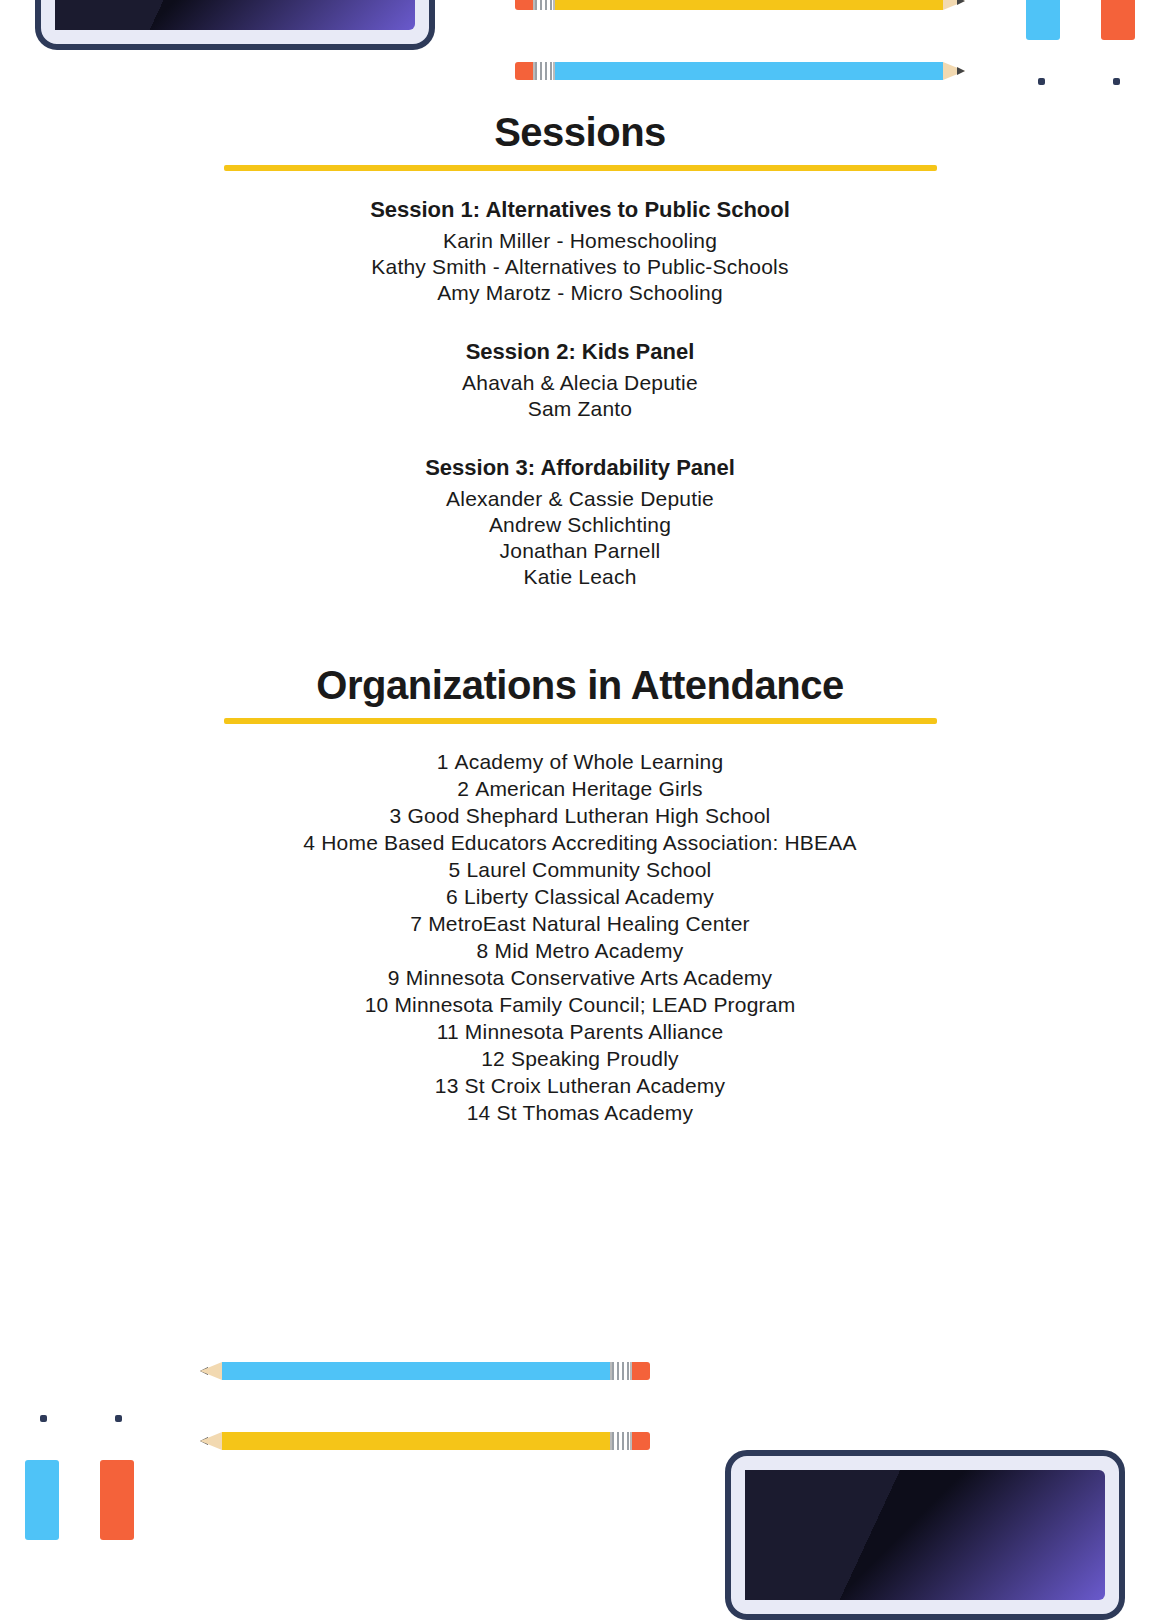Sessions
Session 1: Alternatives to Public School
Karin Miller - Homeschooling
Kathy Smith - Alternatives to Public-Schools
Amy Marotz - Micro Schooling
Session 2: Kids Panel
Ahavah & Alecia Deputie
Sam Zanto
Session 3: Affordability Panel
Alexander & Cassie Deputie
Andrew Schlichting
Jonathan Parnell
Katie Leach
Organizations in Attendance
1 Academy of Whole Learning
2 American Heritage Girls
3 Good Shephard Lutheran High School
4 Home Based Educators Accrediting Association: HBEAA
5 Laurel Community School
6 Liberty Classical Academy
7 MetroEast Natural Healing Center
8 Mid Metro Academy
9 Minnesota Conservative Arts Academy
10 Minnesota Family Council; LEAD Program
11 Minnesota Parents Alliance
12 Speaking Proudly
13 St Croix Lutheran Academy
14 St Thomas Academy